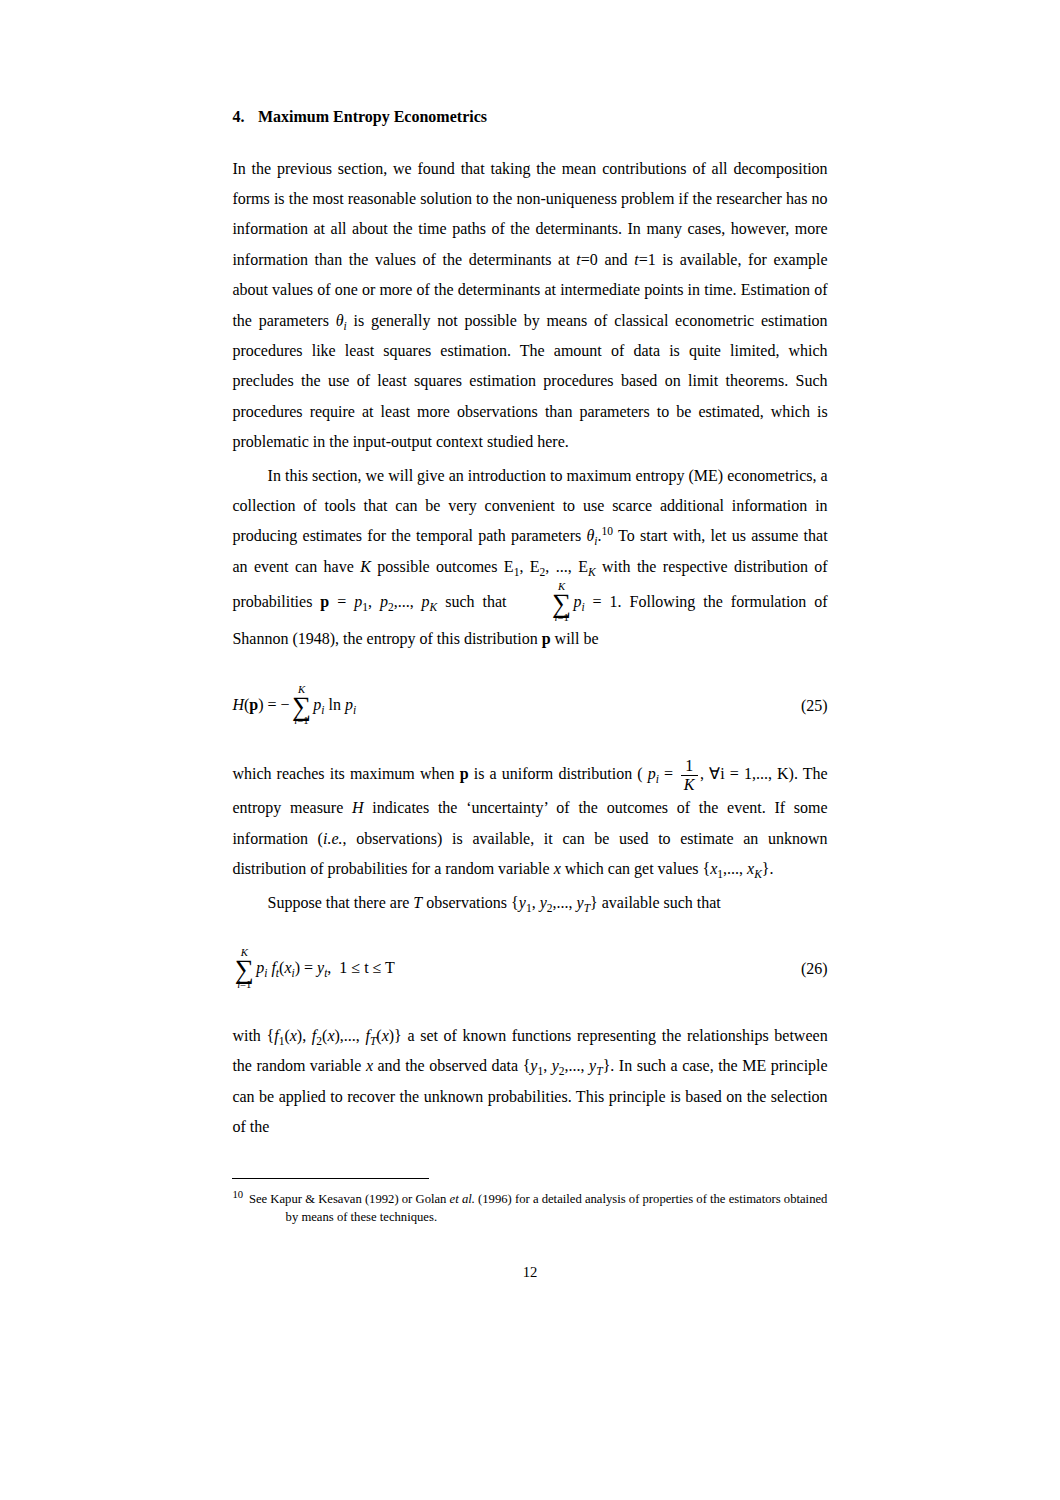4. Maximum Entropy Econometrics
In the previous section, we found that taking the mean contributions of all decomposition forms is the most reasonable solution to the non-uniqueness problem if the researcher has no information at all about the time paths of the determinants. In many cases, however, more information than the values of the determinants at t=0 and t=1 is available, for example about values of one or more of the determinants at intermediate points in time. Estimation of the parameters θi is generally not possible by means of classical econometric estimation procedures like least squares estimation. The amount of data is quite limited, which precludes the use of least squares estimation procedures based on limit theorems. Such procedures require at least more observations than parameters to be estimated, which is problematic in the input-output context studied here.
In this section, we will give an introduction to maximum entropy (ME) econometrics, a collection of tools that can be very convenient to use scarce additional information in producing estimates for the temporal path parameters θi.10 To start with, let us assume that an event can have K possible outcomes E1, E2, ..., EK with the respective distribution of probabilities p = p1, p2,..., pK such that K∑i=1 pi = 1. Following the formulation of Shannon (1948), the entropy of this distribution p will be
H(p) = −K∑i=1 pi ln pi (25)
which reaches its maximum when p is a uniform distribution ( pi = 1 K, ∀i = 1,..., K). The entropy measure H indicates the ‘uncertainty’ of the outcomes of the event. If some information (i.e., observations) is available, it can be used to estimate an unknown distribution of probabilities for a random variable x which can get values {x1,..., xK}.
Suppose that there are T observations {y1, y2,..., yT} available such that
K∑i=1 pi ft(xi) = yt, 1 ≤ t ≤ T (26)
with {f1(x), f2(x),..., fT(x)} a set of known functions representing the relationships between the random variable x and the observed data {y1, y2,..., yT}. In such a case, the ME principle can be applied to recover the unknown probabilities. This principle is based on the selection of the
10 See Kapur & Kesavan (1992) or Golan et al. (1996) for a detailed analysis of properties of the estimators obtainedby means of these techniques.
12